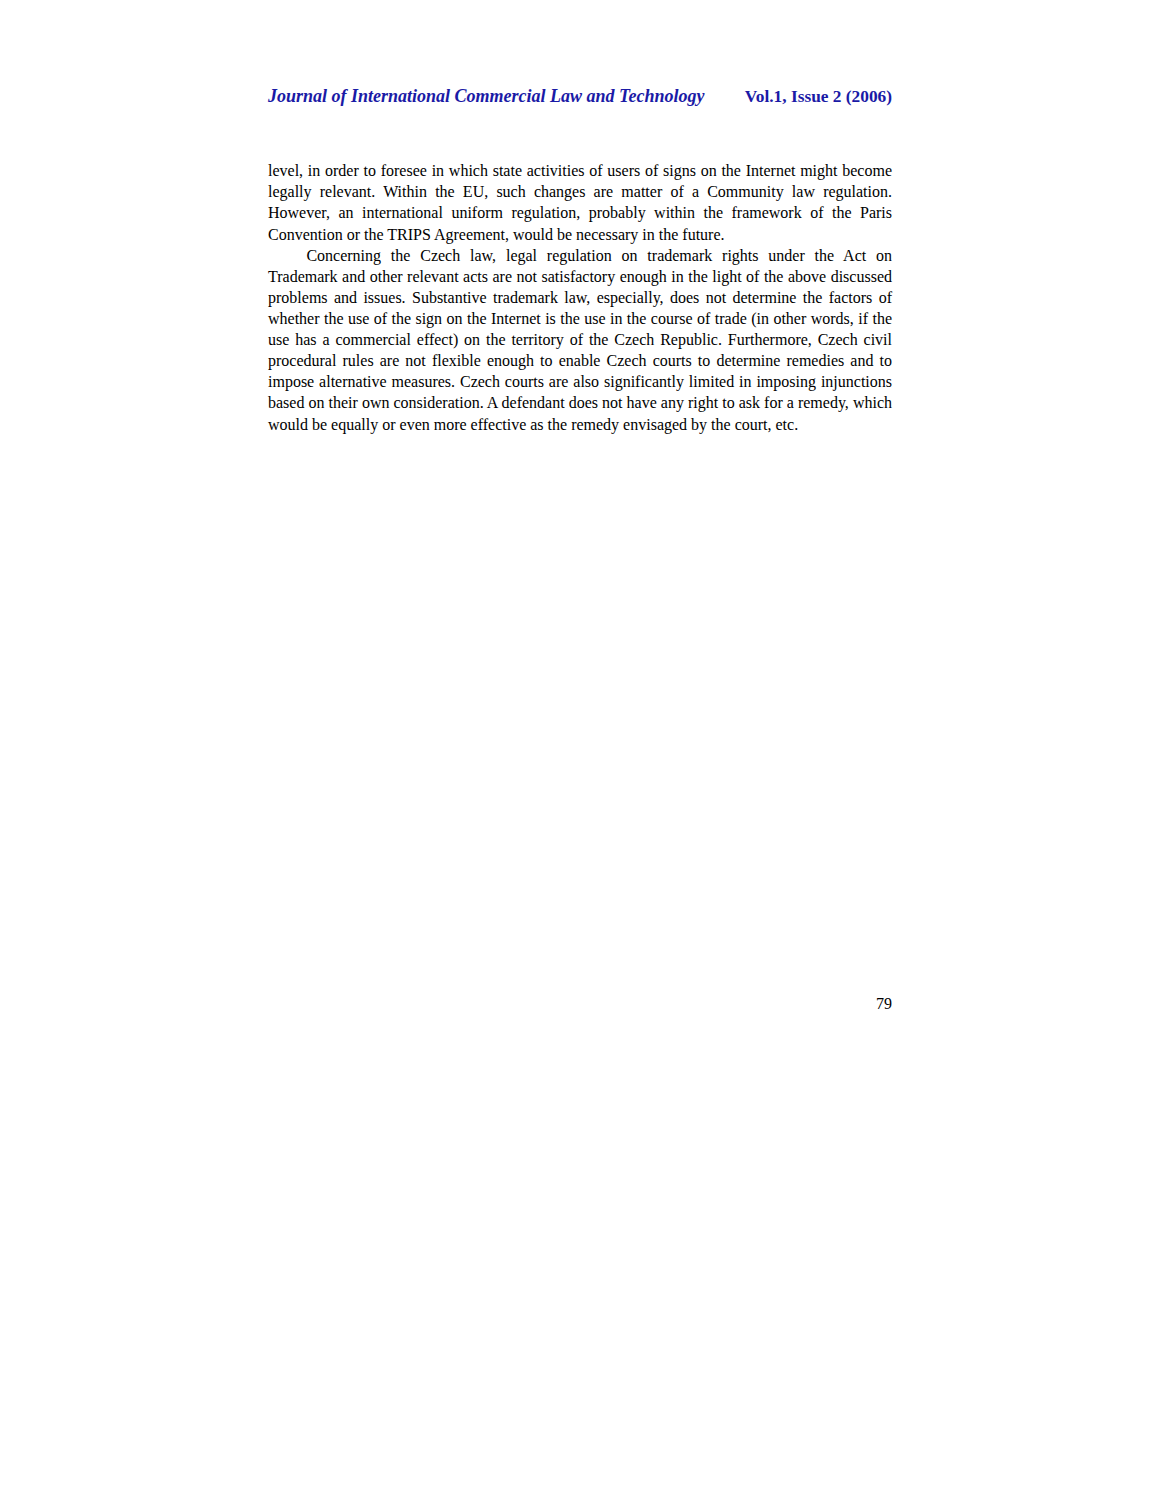Journal of International Commercial Law and Technology
Vol.1, Issue 2 (2006)
level, in order to foresee in which state activities of users of signs on the Internet might become legally relevant. Within the EU, such changes are matter of a Community law regulation. However, an international uniform regulation, probably within the framework of the Paris Convention or the TRIPS Agreement, would be necessary in the future.
Concerning the Czech law, legal regulation on trademark rights under the Act on Trademark and other relevant acts are not satisfactory enough in the light of the above discussed problems and issues. Substantive trademark law, especially, does not determine the factors of whether the use of the sign on the Internet is the use in the course of trade (in other words, if the use has a commercial effect) on the territory of the Czech Republic. Furthermore, Czech civil procedural rules are not flexible enough to enable Czech courts to determine remedies and to impose alternative measures. Czech courts are also significantly limited in imposing injunctions based on their own consideration. A defendant does not have any right to ask for a remedy, which would be equally or even more effective as the remedy envisaged by the court, etc.
79